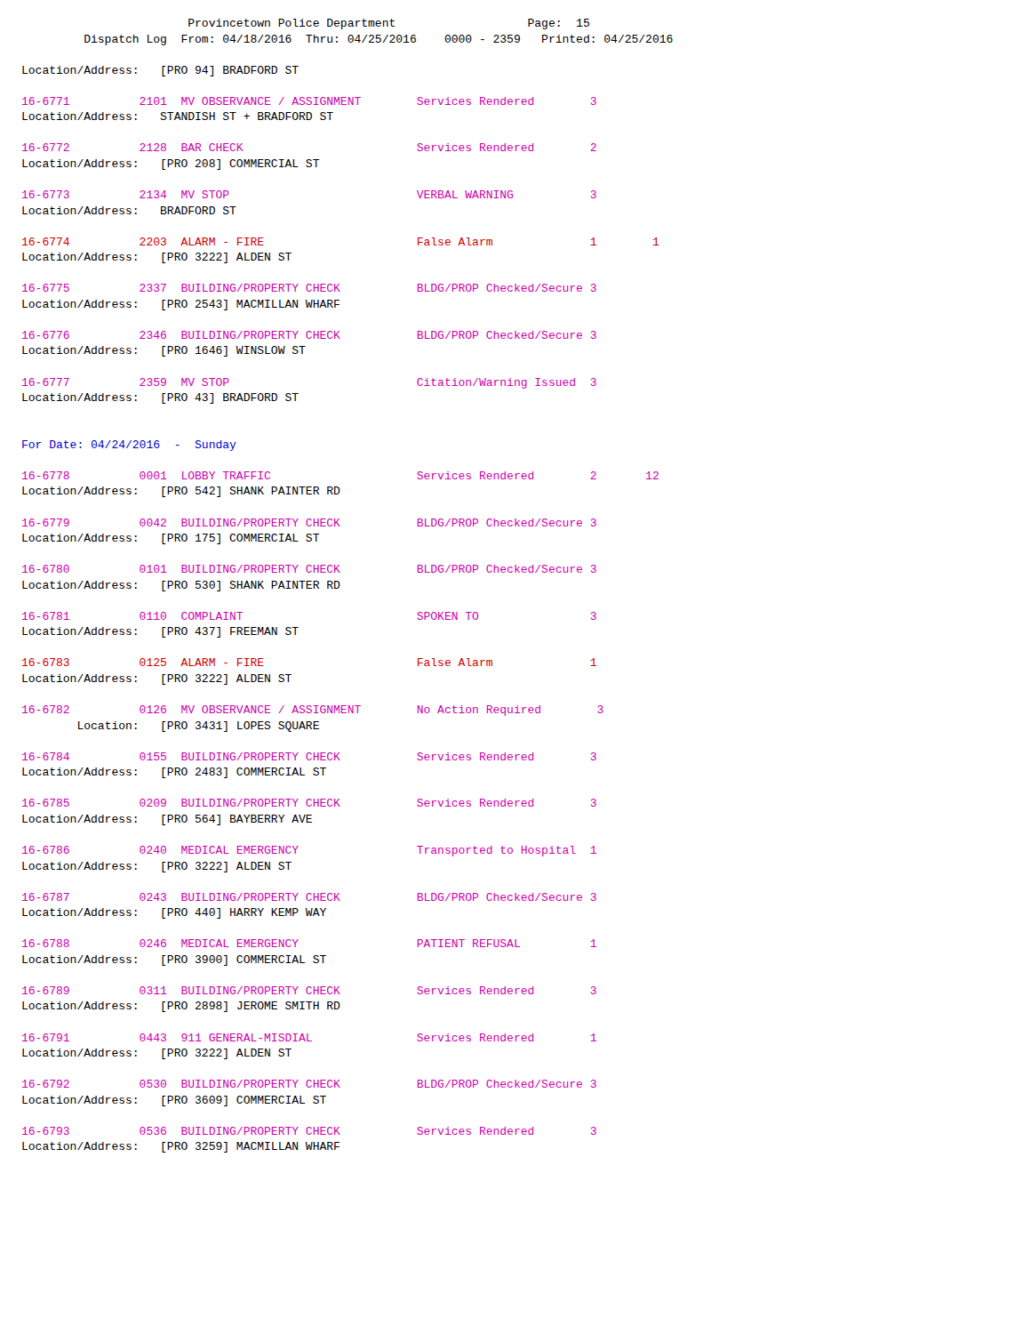Provincetown Police Department                   Page:  15
         Dispatch Log  From: 04/18/2016  Thru: 04/25/2016    0000 - 2359   Printed: 04/25/2016

Location/Address:   [PRO 94] BRADFORD ST

16-6771          2101  MV OBSERVANCE / ASSIGNMENT        Services Rendered        3
Location/Address:   STANDISH ST + BRADFORD ST

16-6772          2128  BAR CHECK                         Services Rendered        2
Location/Address:   [PRO 208] COMMERCIAL ST

16-6773          2134  MV STOP                           VERBAL WARNING           3
Location/Address:   BRADFORD ST

16-6774          2203  ALARM - FIRE                      False Alarm              1        1
Location/Address:   [PRO 3222] ALDEN ST

16-6775          2337  BUILDING/PROPERTY CHECK           BLDG/PROP Checked/Secure 3
Location/Address:   [PRO 2543] MACMILLAN WHARF

16-6776          2346  BUILDING/PROPERTY CHECK           BLDG/PROP Checked/Secure 3
Location/Address:   [PRO 1646] WINSLOW ST

16-6777          2359  MV STOP                           Citation/Warning Issued  3
Location/Address:   [PRO 43] BRADFORD ST


For Date: 04/24/2016  -  Sunday

16-6778          0001  LOBBY TRAFFIC                     Services Rendered        2       12
Location/Address:   [PRO 542] SHANK PAINTER RD

16-6779          0042  BUILDING/PROPERTY CHECK           BLDG/PROP Checked/Secure 3
Location/Address:   [PRO 175] COMMERCIAL ST

16-6780          0101  BUILDING/PROPERTY CHECK           BLDG/PROP Checked/Secure 3
Location/Address:   [PRO 530] SHANK PAINTER RD

16-6781          0110  COMPLAINT                         SPOKEN TO                3
Location/Address:   [PRO 437] FREEMAN ST

16-6783          0125  ALARM - FIRE                      False Alarm              1
Location/Address:   [PRO 3222] ALDEN ST

16-6782          0126  MV OBSERVANCE / ASSIGNMENT        No Action Required        3
        Location:   [PRO 3431] LOPES SQUARE

16-6784          0155  BUILDING/PROPERTY CHECK           Services Rendered        3
Location/Address:   [PRO 2483] COMMERCIAL ST

16-6785          0209  BUILDING/PROPERTY CHECK           Services Rendered        3
Location/Address:   [PRO 564] BAYBERRY AVE

16-6786          0240  MEDICAL EMERGENCY                 Transported to Hospital  1
Location/Address:   [PRO 3222] ALDEN ST

16-6787          0243  BUILDING/PROPERTY CHECK           BLDG/PROP Checked/Secure 3
Location/Address:   [PRO 440] HARRY KEMP WAY

16-6788          0246  MEDICAL EMERGENCY                 PATIENT REFUSAL          1
Location/Address:   [PRO 3900] COMMERCIAL ST

16-6789          0311  BUILDING/PROPERTY CHECK           Services Rendered        3
Location/Address:   [PRO 2898] JEROME SMITH RD

16-6791          0443  911 GENERAL-MISDIAL               Services Rendered        1
Location/Address:   [PRO 3222] ALDEN ST

16-6792          0530  BUILDING/PROPERTY CHECK           BLDG/PROP Checked/Secure 3
Location/Address:   [PRO 3609] COMMERCIAL ST

16-6793          0536  BUILDING/PROPERTY CHECK           Services Rendered        3
Location/Address:   [PRO 3259] MACMILLAN WHARF